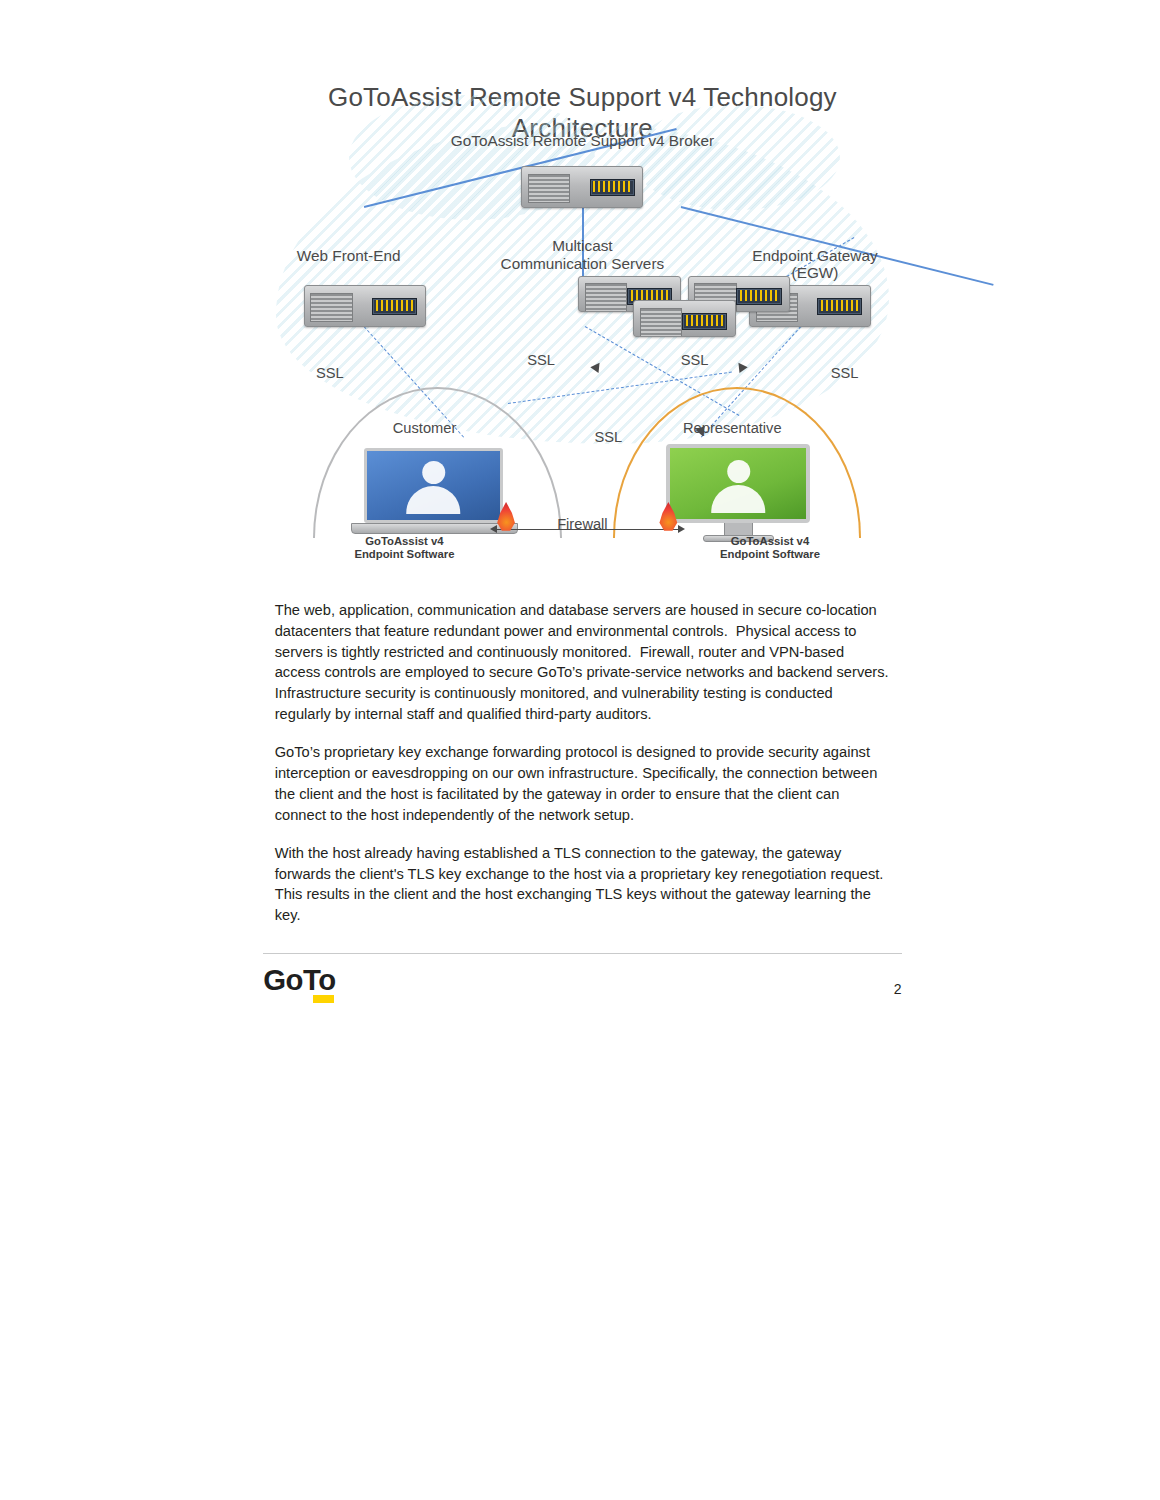GoToAssist Remote Support v4 Technology Architecture
GoToAssist Remote Support v4 Broker
Multicast
Communication Servers
Web Front-End
Endpoint Gateway
(EGW)
Customer
Representative
Firewall
GoToAssist v4
Endpoint Software
GoToAssist v4
Endpoint Software
SSL
SSL
SSL
SSL
SSL
The web, application, communication and database servers are housed in secure co-location datacenters that feature redundant power and environmental controls. Physical access to servers is tightly restricted and continuously monitored. Firewall, router and VPN-based access controls are employed to secure GoTo’s private-service networks and backend servers. Infrastructure security is continuously monitored, and vulnerability testing is conducted regularly by internal staff and qualified third-party auditors.
GoTo’s proprietary key exchange forwarding protocol is designed to provide security against interception or eavesdropping on our own infrastructure. Specifically, the connection between the client and the host is facilitated by the gateway in order to ensure that the client can connect to the host independently of the network setup.
With the host already having established a TLS connection to the gateway, the gateway forwards the client's TLS key exchange to the host via a proprietary key renegotiation request. This results in the client and the host exchanging TLS keys without the gateway learning the key.
GoTo
2